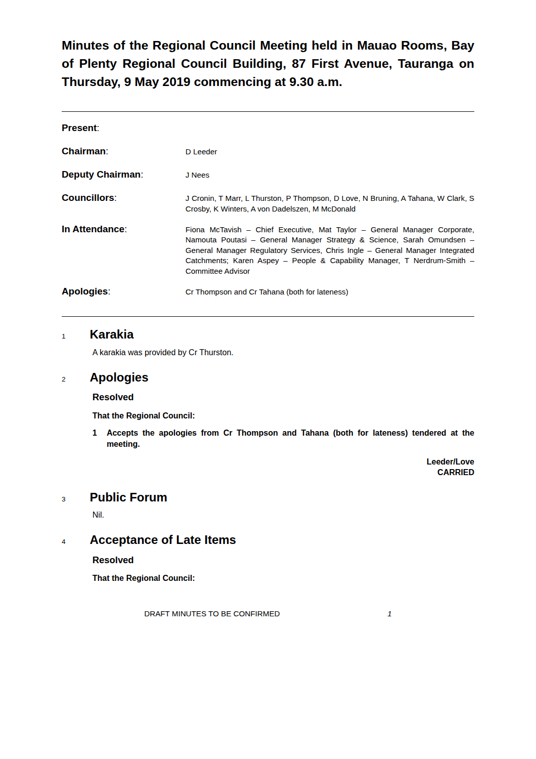Minutes of the Regional Council Meeting held in Mauao Rooms, Bay of Plenty Regional Council Building, 87 First Avenue, Tauranga on Thursday, 9 May 2019 commencing at 9.30 a.m.
| Present : | |
| Chairman : | D Leeder |
| Deputy Chairman : | J Nees |
| Councillors : | J Cronin, T Marr, L Thurston, P Thompson, D Love, N Bruning, A Tahana, W Clark, S Crosby, K Winters, A von Dadelszen, M McDonald |
| In Attendance : | Fiona McTavish – Chief Executive, Mat Taylor – General Manager Corporate, Namouta Poutasi – General Manager Strategy & Science, Sarah Omundsen – General Manager Regulatory Services, Chris Ingle – General Manager Integrated Catchments; Karen Aspey – People & Capability Manager, T Nerdrum-Smith – Committee Advisor |
| Apologies : | Cr Thompson and Cr Tahana (both for lateness) |
1
Karakia
A karakia was provided by Cr Thurston.
2
Apologies
Resolved
That the Regional Council:
1 Accepts the apologies from Cr Thompson and Tahana (both for lateness) tendered at the meeting.
Leeder/Love
CARRIED
3
Public Forum
Nil.
4
Acceptance of Late Items
Resolved
That the Regional Council:
DRAFT MINUTES TO BE CONFIRMED 1